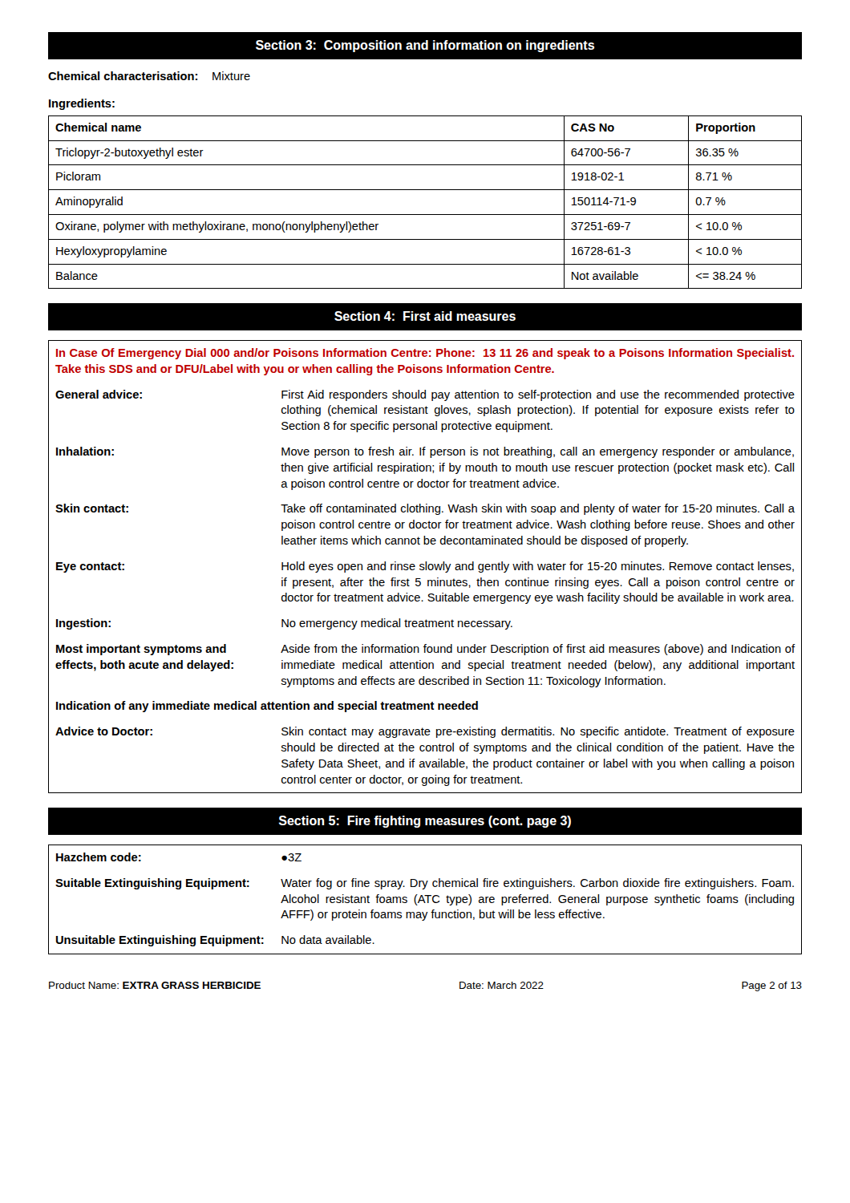Section 3: Composition and information on ingredients
Chemical characterisation: Mixture
Ingredients:
| Chemical name | CAS No | Proportion |
| --- | --- | --- |
| Triclopyr-2-butoxyethyl ester | 64700-56-7 | 36.35 % |
| Picloram | 1918-02-1 | 8.71 % |
| Aminopyralid | 150114-71-9 | 0.7 % |
| Oxirane, polymer with methyloxirane, mono(nonylphenyl)ether | 37251-69-7 | < 10.0 % |
| Hexyloxypropylamine | 16728-61-3 | < 10.0 % |
| Balance | Not available | <= 38.24 % |
Section 4: First aid measures
| In Case Of Emergency Dial 000 and/or Poisons Information Centre: Phone: 13 11 26 and speak to a Poisons Information Specialist. Take this SDS and or DFU/Label with you or when calling the Poisons Information Centre. |
| General advice: | First Aid responders should pay attention to self-protection and use the recommended protective clothing (chemical resistant gloves, splash protection). If potential for exposure exists refer to Section 8 for specific personal protective equipment. |
| Inhalation: | Move person to fresh air. If person is not breathing, call an emergency responder or ambulance, then give artificial respiration; if by mouth to mouth use rescuer protection (pocket mask etc). Call a poison control centre or doctor for treatment advice. |
| Skin contact: | Take off contaminated clothing. Wash skin with soap and plenty of water for 15-20 minutes. Call a poison control centre or doctor for treatment advice. Wash clothing before reuse. Shoes and other leather items which cannot be decontaminated should be disposed of properly. |
| Eye contact: | Hold eyes open and rinse slowly and gently with water for 15-20 minutes. Remove contact lenses, if present, after the first 5 minutes, then continue rinsing eyes. Call a poison control centre or doctor for treatment advice. Suitable emergency eye wash facility should be available in work area. |
| Ingestion: | No emergency medical treatment necessary. |
| Most important symptoms and effects, both acute and delayed: | Aside from the information found under Description of first aid measures (above) and Indication of immediate medical attention and special treatment needed (below), any additional important symptoms and effects are described in Section 11: Toxicology Information. |
| Indication of any immediate medical attention and special treatment needed |
| Advice to Doctor: | Skin contact may aggravate pre-existing dermatitis. No specific antidote. Treatment of exposure should be directed at the control of symptoms and the clinical condition of the patient. Have the Safety Data Sheet, and if available, the product container or label with you when calling a poison control center or doctor, or going for treatment. |
Section 5: Fire fighting measures (cont. page 3)
| Hazchem code: | ●3Z |
| Suitable Extinguishing Equipment: | Water fog or fine spray. Dry chemical fire extinguishers. Carbon dioxide fire extinguishers. Foam. Alcohol resistant foams (ATC type) are preferred. General purpose synthetic foams (including AFFF) or protein foams may function, but will be less effective. |
| Unsuitable Extinguishing Equipment: | No data available. |
Product Name: EXTRA GRASS HERBICIDE
Date: March 2022
Page 2 of 13